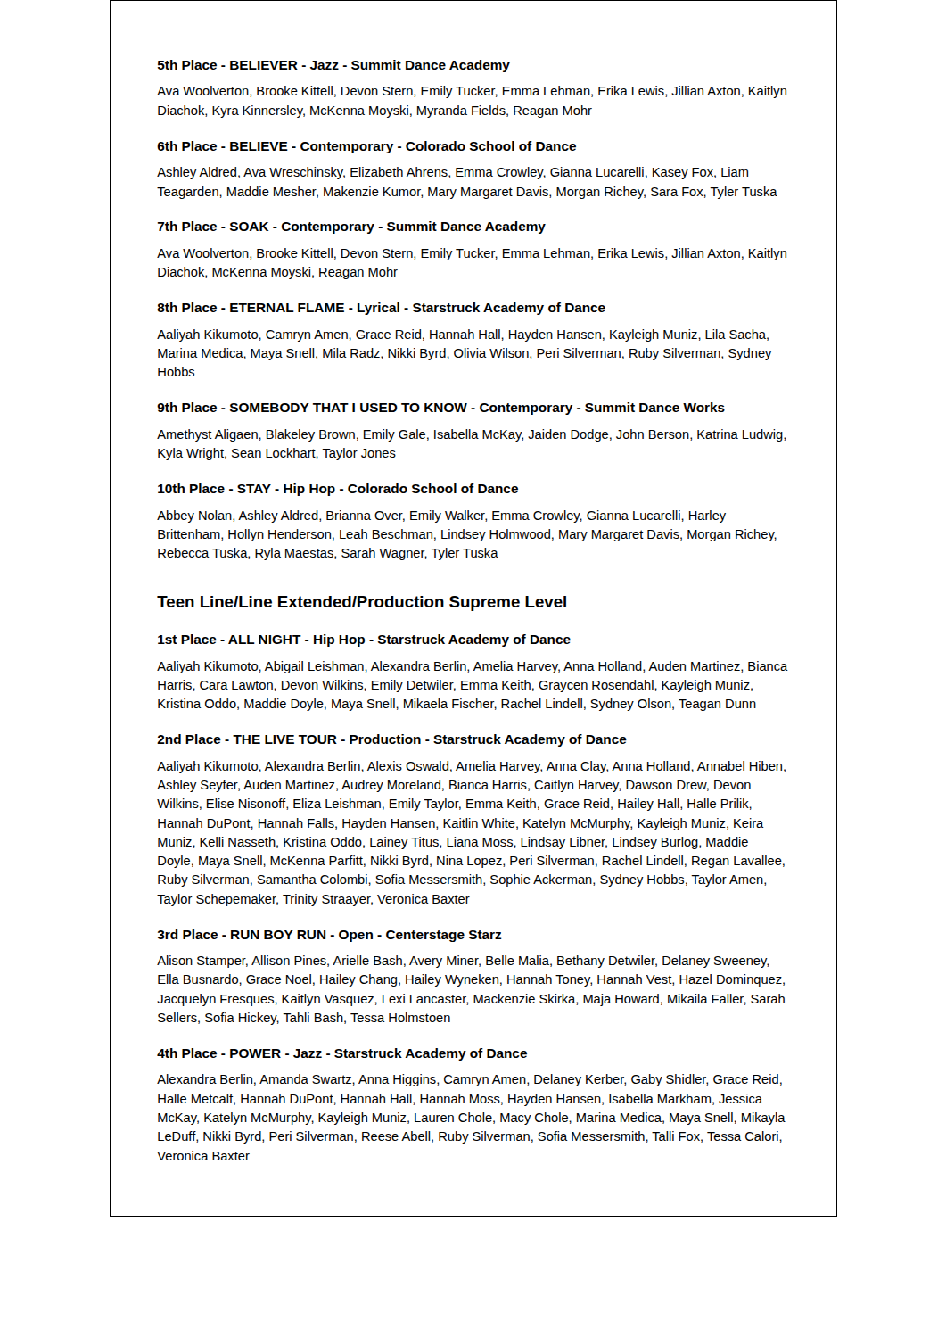5th Place - BELIEVER - Jazz - Summit Dance Academy
Ava Woolverton, Brooke Kittell, Devon Stern, Emily Tucker, Emma Lehman, Erika Lewis, Jillian Axton, Kaitlyn Diachok, Kyra Kinnersley, McKenna Moyski, Myranda Fields, Reagan Mohr
6th Place - BELIEVE - Contemporary - Colorado School of Dance
Ashley Aldred, Ava Wreschinsky, Elizabeth Ahrens, Emma Crowley, Gianna Lucarelli, Kasey Fox, Liam Teagarden, Maddie Mesher, Makenzie Kumor, Mary Margaret Davis, Morgan Richey, Sara Fox, Tyler Tuska
7th Place - SOAK - Contemporary - Summit Dance Academy
Ava Woolverton, Brooke Kittell, Devon Stern, Emily Tucker, Emma Lehman, Erika Lewis, Jillian Axton, Kaitlyn Diachok, McKenna Moyski, Reagan Mohr
8th Place - ETERNAL FLAME - Lyrical - Starstruck Academy of Dance
Aaliyah Kikumoto, Camryn Amen, Grace Reid, Hannah Hall, Hayden Hansen, Kayleigh Muniz, Lila Sacha, Marina Medica, Maya Snell, Mila Radz, Nikki Byrd, Olivia Wilson, Peri Silverman, Ruby Silverman, Sydney Hobbs
9th Place - SOMEBODY THAT I USED TO KNOW - Contemporary - Summit Dance Works
Amethyst Aligaen, Blakeley Brown, Emily Gale, Isabella McKay, Jaiden Dodge, John Berson, Katrina Ludwig, Kyla Wright, Sean Lockhart, Taylor Jones
10th Place - STAY - Hip Hop - Colorado School of Dance
Abbey Nolan, Ashley Aldred, Brianna Over, Emily Walker, Emma Crowley, Gianna Lucarelli, Harley Brittenham, Hollyn Henderson, Leah Beschman, Lindsey Holmwood, Mary Margaret Davis, Morgan Richey, Rebecca Tuska, Ryla Maestas, Sarah Wagner, Tyler Tuska
Teen Line/Line Extended/Production Supreme Level
1st Place - ALL NIGHT - Hip Hop - Starstruck Academy of Dance
Aaliyah Kikumoto, Abigail Leishman, Alexandra Berlin, Amelia Harvey, Anna Holland, Auden Martinez, Bianca Harris, Cara Lawton, Devon Wilkins, Emily Detwiler, Emma Keith, Graycen Rosendahl, Kayleigh Muniz, Kristina Oddo, Maddie Doyle, Maya Snell, Mikaela Fischer, Rachel Lindell, Sydney Olson, Teagan Dunn
2nd Place - THE LIVE TOUR - Production - Starstruck Academy of Dance
Aaliyah Kikumoto, Alexandra Berlin, Alexis Oswald, Amelia Harvey, Anna Clay, Anna Holland, Annabel Hiben, Ashley Seyfer, Auden Martinez, Audrey Moreland, Bianca Harris, Caitlyn Harvey, Dawson Drew, Devon Wilkins, Elise Nisonoff, Eliza Leishman, Emily Taylor, Emma Keith, Grace Reid, Hailey Hall, Halle Prilik, Hannah DuPont, Hannah Falls, Hayden Hansen, Kaitlin White, Katelyn McMurphy, Kayleigh Muniz, Keira Muniz, Kelli Nasseth, Kristina Oddo, Lainey Titus, Liana Moss, Lindsay Libner, Lindsey Burlog, Maddie Doyle, Maya Snell, McKenna Parfitt, Nikki Byrd, Nina Lopez, Peri Silverman, Rachel Lindell, Regan Lavallee, Ruby Silverman, Samantha Colombi, Sofia Messersmith, Sophie Ackerman, Sydney Hobbs, Taylor Amen, Taylor Schepemaker, Trinity Straayer, Veronica Baxter
3rd Place - RUN BOY RUN - Open - Centerstage Starz
Alison Stamper, Allison Pines, Arielle Bash, Avery Miner, Belle Malia, Bethany Detwiler, Delaney Sweeney, Ella Busnardo, Grace Noel, Hailey Chang, Hailey Wyneken, Hannah Toney, Hannah Vest, Hazel Dominquez, Jacquelyn Fresques, Kaitlyn Vasquez, Lexi Lancaster, Mackenzie Skirka, Maja Howard, Mikaila Faller, Sarah Sellers, Sofia Hickey, Tahli Bash, Tessa Holmstoen
4th Place - POWER - Jazz - Starstruck Academy of Dance
Alexandra Berlin, Amanda Swartz, Anna Higgins, Camryn Amen, Delaney Kerber, Gaby Shidler, Grace Reid, Halle Metcalf, Hannah DuPont, Hannah Hall, Hannah Moss, Hayden Hansen, Isabella Markham, Jessica McKay, Katelyn McMurphy, Kayleigh Muniz, Lauren Chole, Macy Chole, Marina Medica, Maya Snell, Mikayla LeDuff, Nikki Byrd, Peri Silverman, Reese Abell, Ruby Silverman, Sofia Messersmith, Talli Fox, Tessa Calori, Veronica Baxter